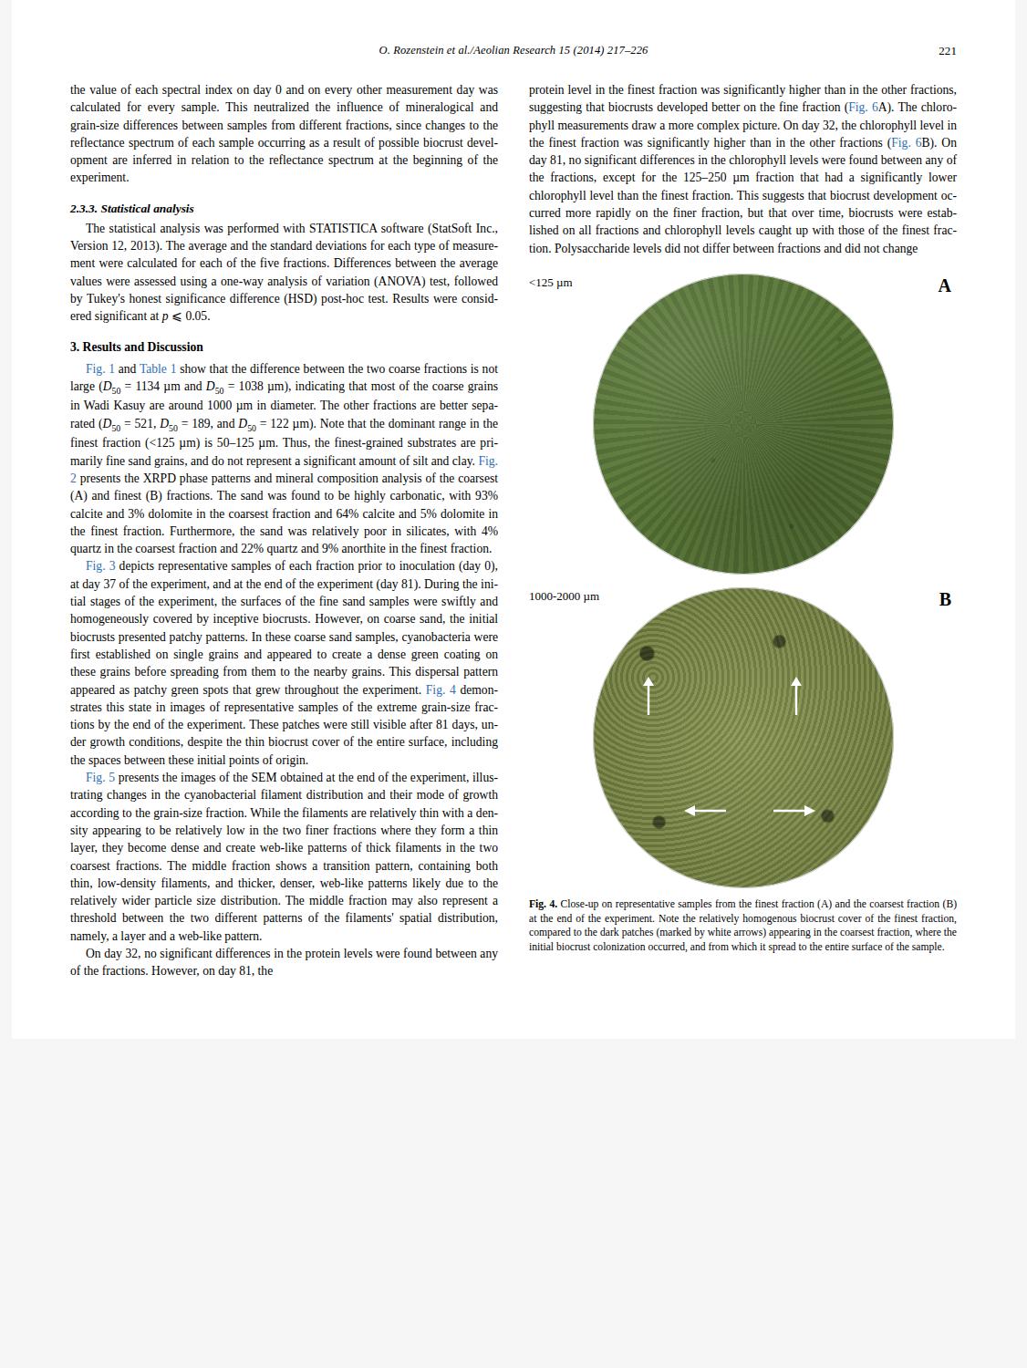O. Rozenstein et al./Aeolian Research 15 (2014) 217–226 221
the value of each spectral index on day 0 and on every other measurement day was calculated for every sample. This neutralized the influence of mineralogical and grain-size differences between samples from different fractions, since changes to the reflectance spectrum of each sample occurring as a result of possible biocrust development are inferred in relation to the reflectance spectrum at the beginning of the experiment.
2.3.3. Statistical analysis
The statistical analysis was performed with STATISTICA software (StatSoft Inc., Version 12, 2013). The average and the standard deviations for each type of measurement were calculated for each of the five fractions. Differences between the average values were assessed using a one-way analysis of variation (ANOVA) test, followed by Tukey's honest significance difference (HSD) post-hoc test. Results were considered significant at p ⩽ 0.05.
3. Results and Discussion
Fig. 1 and Table 1 show that the difference between the two coarse fractions is not large (D50 = 1134 µm and D50 = 1038 µm), indicating that most of the coarse grains in Wadi Kasuy are around 1000 µm in diameter. The other fractions are better separated (D50 = 521, D50 = 189, and D50 = 122 µm). Note that the dominant range in the finest fraction (<125 µm) is 50–125 µm. Thus, the finest-grained substrates are primarily fine sand grains, and do not represent a significant amount of silt and clay. Fig. 2 presents the XRPD phase patterns and mineral composition analysis of the coarsest (A) and finest (B) fractions. The sand was found to be highly carbonatic, with 93% calcite and 3% dolomite in the coarsest fraction and 64% calcite and 5% dolomite in the finest fraction. Furthermore, the sand was relatively poor in silicates, with 4% quartz in the coarsest fraction and 22% quartz and 9% anorthite in the finest fraction.
Fig. 3 depicts representative samples of each fraction prior to inoculation (day 0), at day 37 of the experiment, and at the end of the experiment (day 81). During the initial stages of the experiment, the surfaces of the fine sand samples were swiftly and homogeneously covered by inceptive biocrusts. However, on coarse sand, the initial biocrusts presented patchy patterns. In these coarse sand samples, cyanobacteria were first established on single grains and appeared to create a dense green coating on these grains before spreading from them to the nearby grains. This dispersal pattern appeared as patchy green spots that grew throughout the experiment. Fig. 4 demonstrates this state in images of representative samples of the extreme grain-size fractions by the end of the experiment. These patches were still visible after 81 days, under growth conditions, despite the thin biocrust cover of the entire surface, including the spaces between these initial points of origin.
Fig. 5 presents the images of the SEM obtained at the end of the experiment, illustrating changes in the cyanobacterial filament distribution and their mode of growth according to the grain-size fraction. While the filaments are relatively thin with a density appearing to be relatively low in the two finer fractions where they form a thin layer, they become dense and create web-like patterns of thick filaments in the two coarsest fractions. The middle fraction shows a transition pattern, containing both thin, low-density filaments, and thicker, denser, web-like patterns likely due to the relatively wider particle size distribution. The middle fraction may also represent a threshold between the two different patterns of the filaments' spatial distribution, namely, a layer and a web-like pattern.
On day 32, no significant differences in the protein levels were found between any of the fractions. However, on day 81, the
protein level in the finest fraction was significantly higher than in the other fractions, suggesting that biocrusts developed better on the fine fraction (Fig. 6 A). The chlorophyll measurements draw a more complex picture. On day 32, the chlorophyll level in the finest fraction was significantly higher than in the other fractions (Fig. 6 B). On day 81, no significant differences in the chlorophyll levels were found between any of the fractions, except for the 125–250 µm fraction that had a significantly lower chlorophyll level than the finest fraction. This suggests that biocrust development occurred more rapidly on the finer fraction, but that over time, biocrusts were established on all fractions and chlorophyll levels caught up with those of the finest fraction. Polysaccharide levels did not differ between fractions and did not change
<125 µm A
1000-2000 µm B
Fig. 4. Close-up on representative samples from the finest fraction (A) and the coarsest fraction (B) at the end of the experiment. Note the relatively homogenous biocrust cover of the finest fraction, compared to the dark patches (marked by white arrows) appearing in the coarsest fraction, where the initial biocrust colonization occurred, and from which it spread to the entire surface of the sample.